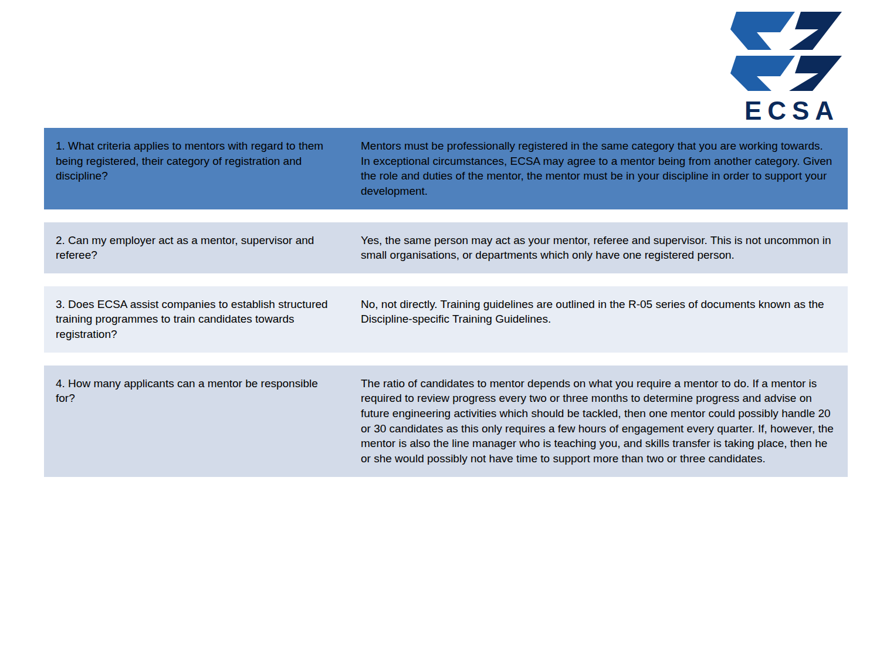ECSA
| 1. What criteria applies to mentors with regard to them being registered, their category of registration and discipline? | Mentors must be professionally registered in the same category that you are working towards. In exceptional circumstances, ECSA may agree to a mentor being from another category. Given the role and duties of the mentor, the mentor must be in your discipline in order to support your development. |
| 2. Can my employer act as a mentor, supervisor and referee? | Yes, the same person may act as your mentor, referee and supervisor. This is not uncommon in small organisations, or departments which only have one registered person. |
| 3. Does ECSA assist companies to establish structured training programmes to train candidates towards registration? | No, not directly. Training guidelines are outlined in the R-05 series of documents known as the Discipline-specific Training Guidelines. |
| 4. How many applicants can a mentor be responsible for? | The ratio of candidates to mentor depends on what you require a mentor to do. If a mentor is required to review progress every two or three months to determine progress and advise on future engineering activities which should be tackled, then one mentor could possibly handle 20 or 30 candidates as this only requires a few hours of engagement every quarter. If, however, the mentor is also the line manager who is teaching you, and skills transfer is taking place, then he or she would possibly not have time to support more than two or three candidates. |